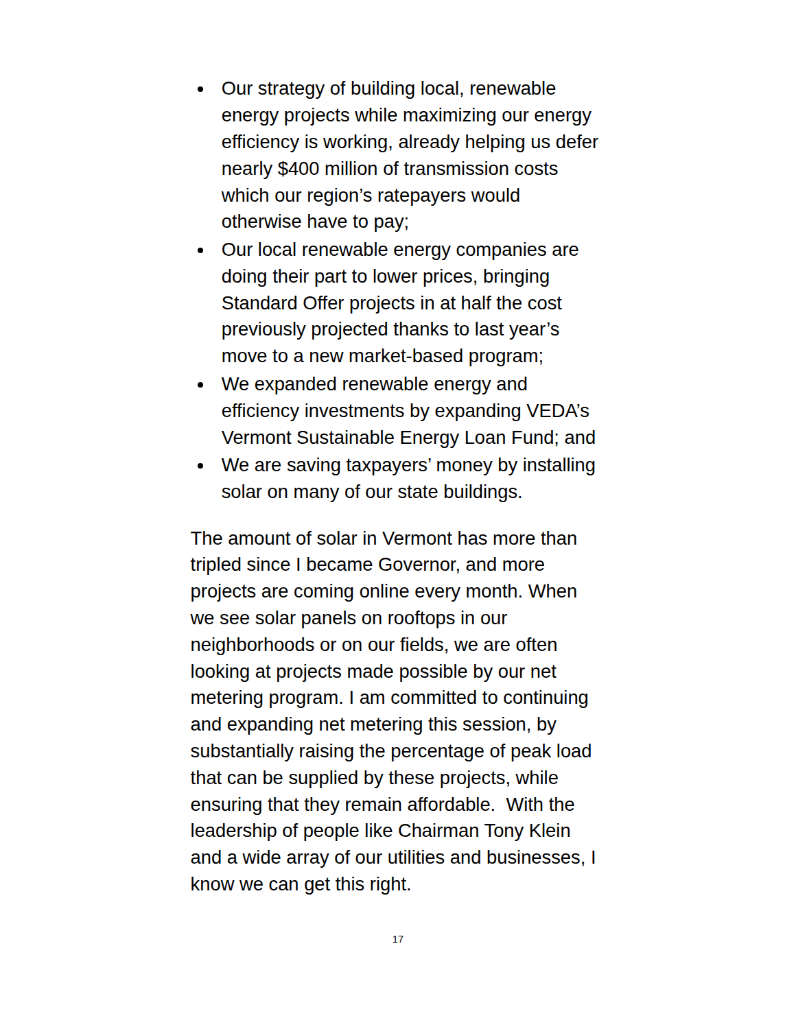Our strategy of building local, renewable energy projects while maximizing our energy efficiency is working, already helping us defer nearly $400 million of transmission costs which our region’s ratepayers would otherwise have to pay;
Our local renewable energy companies are doing their part to lower prices, bringing Standard Offer projects in at half the cost previously projected thanks to last year’s move to a new market-based program;
We expanded renewable energy and efficiency investments by expanding VEDA’s Vermont Sustainable Energy Loan Fund; and
We are saving taxpayers’ money by installing solar on many of our state buildings.
The amount of solar in Vermont has more than tripled since I became Governor, and more projects are coming online every month. When we see solar panels on rooftops in our neighborhoods or on our fields, we are often looking at projects made possible by our net metering program. I am committed to continuing and expanding net metering this session, by substantially raising the percentage of peak load that can be supplied by these projects, while ensuring that they remain affordable. With the leadership of people like Chairman Tony Klein and a wide array of our utilities and businesses, I know we can get this right.
17